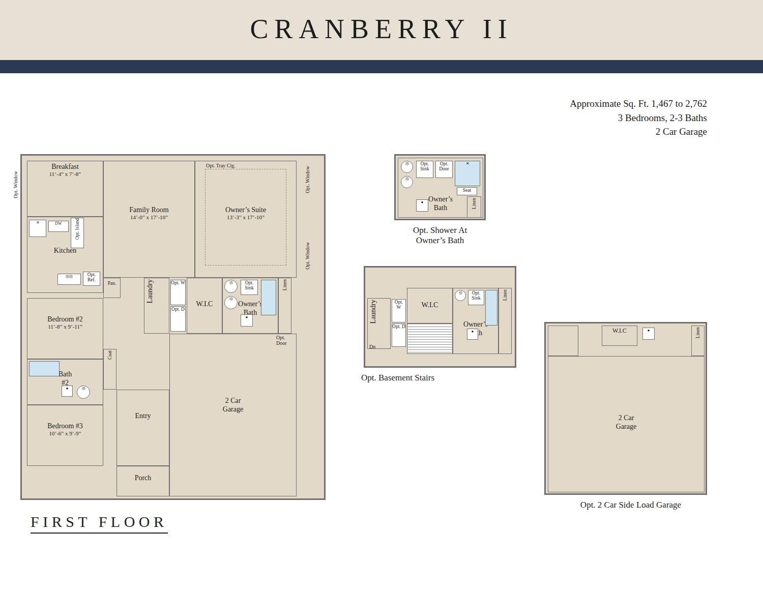Cranberry II
Approximate Sq. Ft. 1,467 to 2,762
3 Bedrooms, 2-3 Baths
2 Car Garage
Breakfast 11’-4” x 7’-8”
Kitchen
✕
DW
Opt. Island
◎◎
Opt. Ref.
Pan.
Family Room 14’-0” x 17’-10”
Owner’s Suite 13’-3” x 17’-10”
Opt. Tray Clg.
Bedroom #2 11’-8” x 9’-11”
Bath
#2
●
◎
Bedroom #3 10’-6” x 9’-9”
Coat
Laundry
Opt. W
Opt. D
W.I.C
Owner’s
Bath
◎
◎
Opt. Sink
●
Linen
Entry
Porch
2 Car
Garage
Opt. Window
Opt. Window
Opt. Window
Opt.
Door
First Floor
Owner’s
Bath
◎
◎
Opt. Sink
Opt. Door
✕
Seat
●
Linen
Opt. Shower At
Owner’s Bath
Laundry
Opt. W
Opt. D
Dn
W.I.C
Owner’s
Bath
◎
Opt. Sink
●
Linen
Opt. Basement Stairs
W.I.C
●
Linen
2 Car
Garage
Opt. 2 Car Side Load Garage